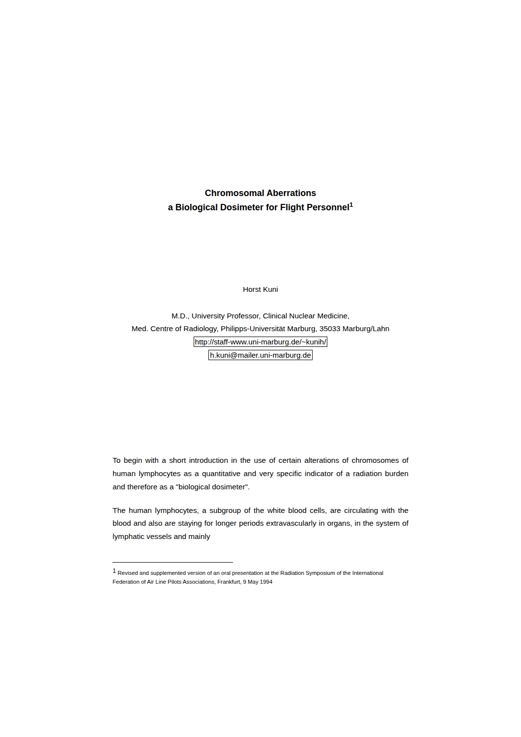Chromosomal Aberrations
a Biological Dosimeter for Flight Personnel1
Horst Kuni
M.D., University Professor, Clinical Nuclear Medicine,
Med. Centre of Radiology, Philipps-Universität Marburg, 35033 Marburg/Lahn
http://staff-www.uni-marburg.de/~kunih/
h.kuni@mailer.uni-marburg.de
To begin with a short introduction in the use of certain alterations of chromosomes of human lymphocytes as a quantitative and very specific indicator of a radiation burden and therefore as a "biological dosimeter".
The human lymphocytes, a subgroup of the white blood cells, are circulating with the blood and also are staying for longer periods extravascularly in organs, in the system of lymphatic vessels and mainly
1 Revised and supplemented version of an oral presentation at the Radiation Symposium of the International Federation of Air Line Pilots Associations, Frankfurt, 9 May 1994